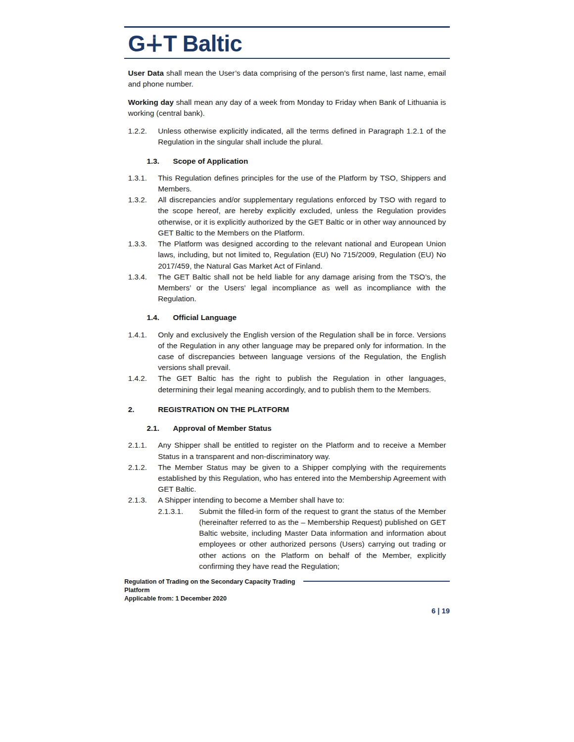G∔T Baltic
User Data shall mean the User’s data comprising of the person’s first name, last name, email and phone number.
Working day shall mean any day of a week from Monday to Friday when Bank of Lithuania is working (central bank).
1.2.2.
Unless otherwise explicitly indicated, all the terms defined in Paragraph 1.2.1 of the Regulation in the singular shall include the plural.
1.3. Scope of Application
1.3.1.
This Regulation defines principles for the use of the Platform by TSO, Shippers and Members.
1.3.2.
All discrepancies and/or supplementary regulations enforced by TSO with regard to the scope hereof, are hereby explicitly excluded, unless the Regulation provides otherwise, or it is explicitly authorized by the GET Baltic or in other way announced by GET Baltic to the Members on the Platform.
1.3.3.
The Platform was designed according to the relevant national and European Union laws, including, but not limited to, Regulation (EU) No 715/2009, Regulation (EU) No 2017/459, the Natural Gas Market Act of Finland.
1.3.4.
The GET Baltic shall not be held liable for any damage arising from the TSO’s, the Members’ or the Users’ legal incompliance as well as incompliance with the Regulation.
1.4. Official Language
1.4.1.
Only and exclusively the English version of the Regulation shall be in force. Versions of the Regulation in any other language may be prepared only for information. In the case of discrepancies between language versions of the Regulation, the English versions shall prevail.
1.4.2.
The GET Baltic has the right to publish the Regulation in other languages, determining their legal meaning accordingly, and to publish them to the Members.
2. REGISTRATION ON THE PLATFORM
2.1. Approval of Member Status
2.1.1.
Any Shipper shall be entitled to register on the Platform and to receive a Member Status in a transparent and non-discriminatory way.
2.1.2.
The Member Status may be given to a Shipper complying with the requirements established by this Regulation, who has entered into the Membership Agreement with GET Baltic.
2.1.3.
A Shipper intending to become a Member shall have to:
2.1.3.1.
Submit the filled-in form of the request to grant the status of the Member (hereinafter referred to as the – Membership Request) published on GET Baltic website, including Master Data information and information about employees or other authorized persons (Users) carrying out trading or other actions on the Platform on behalf of the Member, explicitly confirming they have read the Regulation;
Regulation of Trading on the Secondary Capacity Trading Platform
Applicable from: 1 December 2020
6 | 19